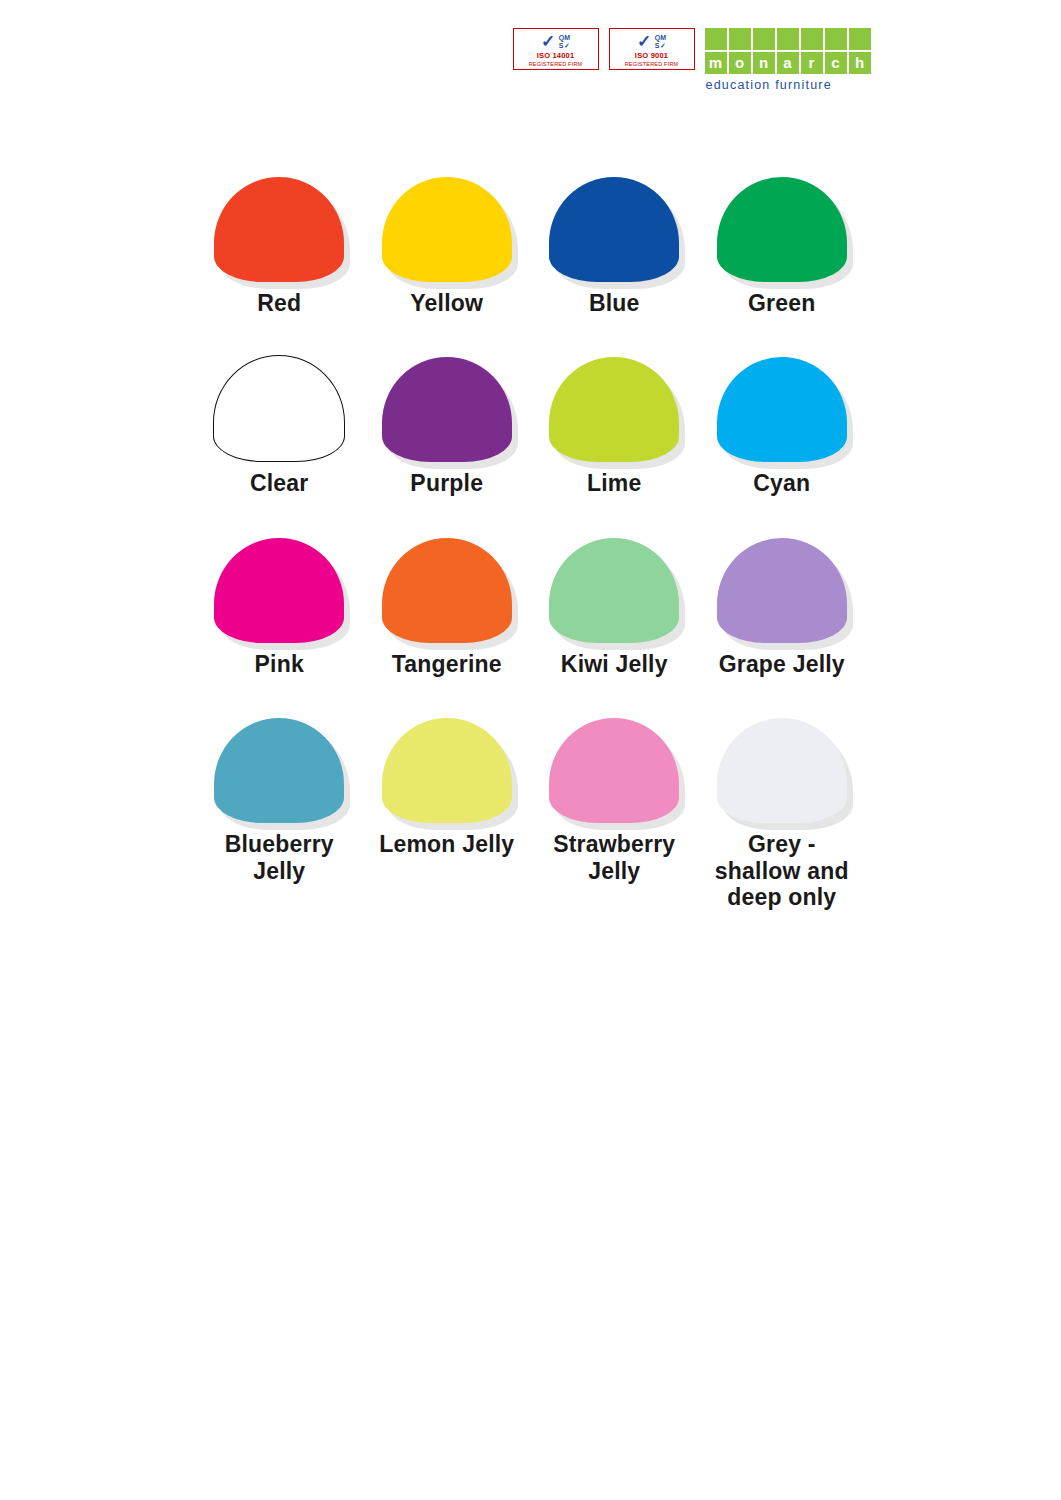✓ QM
S✓
ISO 14001
REGISTERED FIRM
✓ QM
S✓
ISO 9001
REGISTERED FIRM
monarch
education furniture
Red
Yellow
Blue
Green
Clear
Purple
Lime
Cyan
Pink
Tangerine
Kiwi Jelly
Grape Jelly
BlueberryJelly
Lemon Jelly
StrawberryJelly
Grey -shallow and deep only